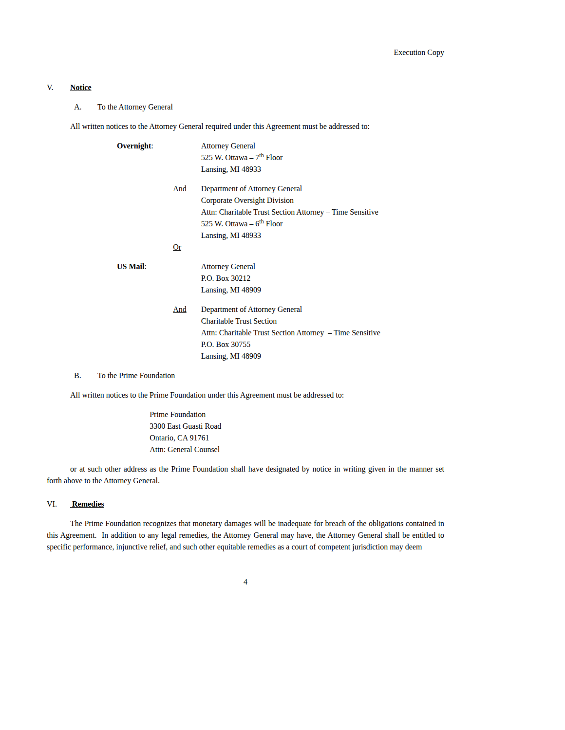Execution Copy
V. Notice
A. To the Attorney General
All written notices to the Attorney General required under this Agreement must be addressed to:
| Overnight : | | Attorney General |
| | | 525 W. Ottawa – 7 th Floor |
| | | Lansing, MI 48933 |
| | And | Department of Attorney General |
| | | Corporate Oversight Division |
| | | Attn: Charitable Trust Section Attorney – Time Sensitive |
| | | 525 W. Ottawa – 6 th Floor |
| | | Lansing, MI 48933 |
| | Or | |
| US Mail : | | Attorney General |
| | | P.O. Box 30212 |
| | | Lansing, MI 48909 |
| | And | Department of Attorney General |
| | | Charitable Trust Section |
| | | Attn: Charitable Trust Section Attorney – Time Sensitive |
| | | P.O. Box 30755 |
| | | Lansing, MI 48909 |
B. To the Prime Foundation
All written notices to the Prime Foundation under this Agreement must be addressed to:
Prime Foundation
3300 East Guasti Road
Ontario, CA 91761
Attn: General Counsel
or at such other address as the Prime Foundation shall have designated by notice in writing given in the manner set forth above to the Attorney General.
VI. Remedies
The Prime Foundation recognizes that monetary damages will be inadequate for breach of the obligations contained in this Agreement. In addition to any legal remedies, the Attorney General may have, the Attorney General shall be entitled to specific performance, injunctive relief, and such other equitable remedies as a court of competent jurisdiction may deem
4